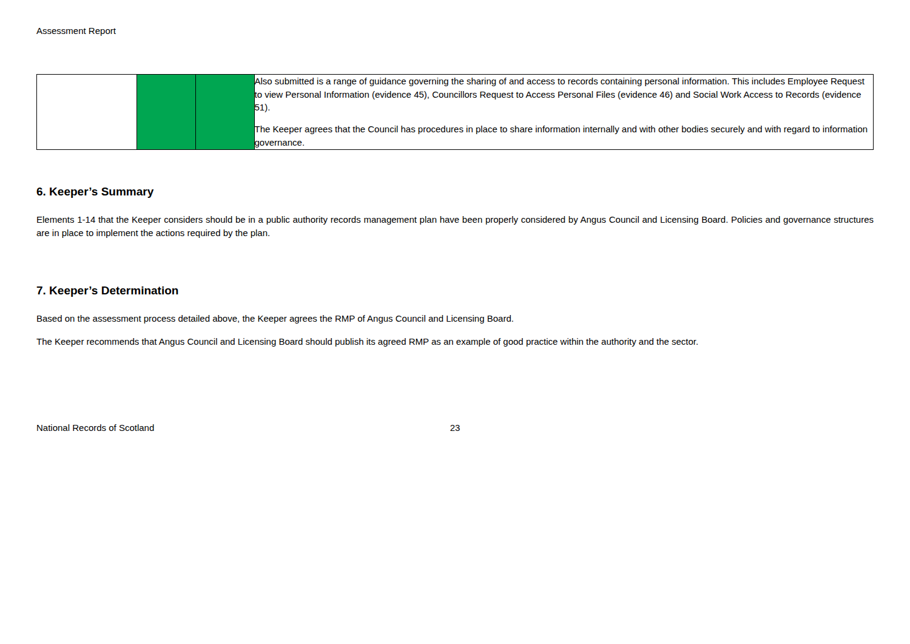Assessment Report
| | | | Also submitted is a range of guidance governing the sharing of and access to records containing personal information. This includes Employee Request to view Personal Information (evidence 45), Councillors Request to Access Personal Files (evidence 46) and Social Work Access to Records (evidence 51). The Keeper agrees that the Council has procedures in place to share information internally and with other bodies securely and with regard to information governance. |
6. Keeper’s Summary
Elements 1-14 that the Keeper considers should be in a public authority records management plan have been properly considered by Angus Council and Licensing Board. Policies and governance structures are in place to implement the actions required by the plan.
7. Keeper’s Determination
Based on the assessment process detailed above, the Keeper agrees the RMP of Angus Council and Licensing Board.
The Keeper recommends that Angus Council and Licensing Board should publish its agreed RMP as an example of good practice within the authority and the sector.
National Records of Scotland 23